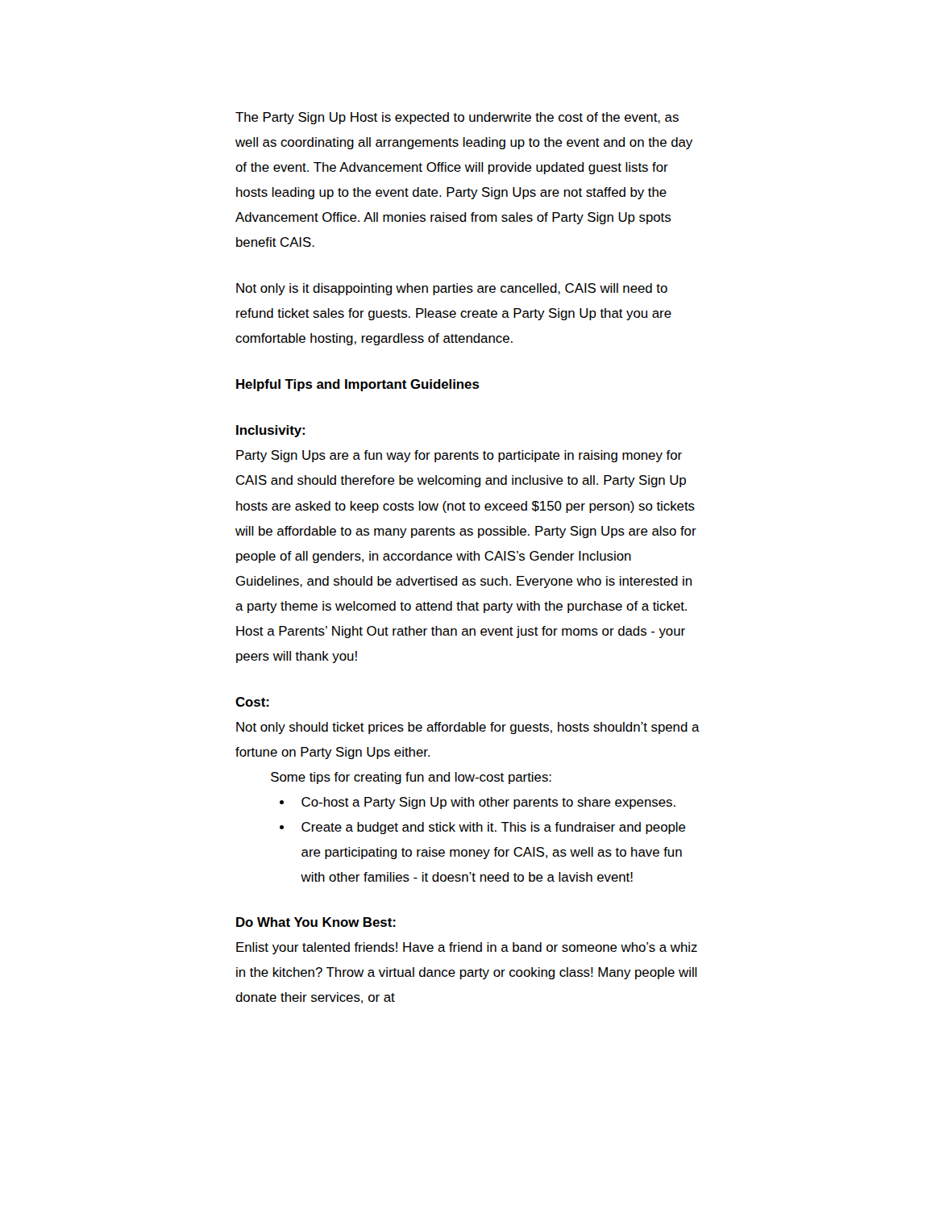The Party Sign Up Host is expected to underwrite the cost of the event, as well as coordinating all arrangements leading up to the event and on the day of the event. The Advancement Office will provide updated guest lists for hosts leading up to the event date. Party Sign Ups are not staffed by the Advancement Office. All monies raised from sales of Party Sign Up spots benefit CAIS.
Not only is it disappointing when parties are cancelled, CAIS will need to refund ticket sales for guests. Please create a Party Sign Up that you are comfortable hosting, regardless of attendance.
Helpful Tips and Important Guidelines
Inclusivity:
Party Sign Ups are a fun way for parents to participate in raising money for CAIS and should therefore be welcoming and inclusive to all. Party Sign Up hosts are asked to keep costs low (not to exceed $150 per person) so tickets will be affordable to as many parents as possible. Party Sign Ups are also for people of all genders, in accordance with CAIS’s Gender Inclusion Guidelines, and should be advertised as such. Everyone who is interested in a party theme is welcomed to attend that party with the purchase of a ticket. Host a Parents’ Night Out rather than an event just for moms or dads - your peers will thank you!
Cost:
Not only should ticket prices be affordable for guests, hosts shouldn’t spend a fortune on Party Sign Ups either.
Some tips for creating fun and low-cost parties:
Co-host a Party Sign Up with other parents to share expenses.
Create a budget and stick with it. This is a fundraiser and people are participating to raise money for CAIS, as well as to have fun with other families - it doesn’t need to be a lavish event!
Do What You Know Best:
Enlist your talented friends! Have a friend in a band or someone who’s a whiz in the kitchen? Throw a virtual dance party or cooking class! Many people will donate their services, or at